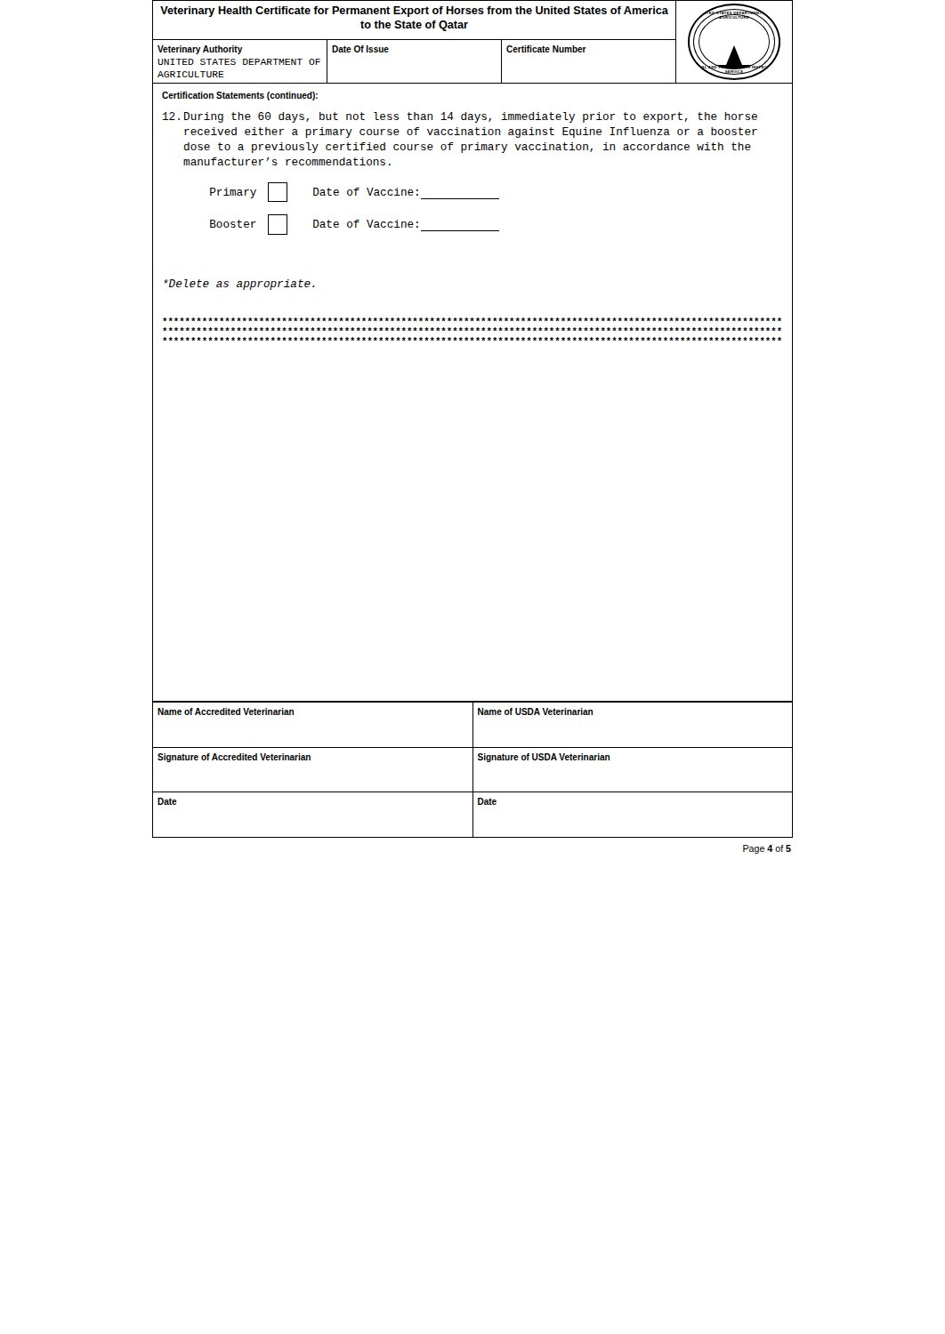| Veterinary Health Certificate for Permanent Export of Horses from the United States of America to the State of Qatar | UNITED STATES DEPARTMENT OF AGRICULTURE ANIMAL AND PLANT HEALTH INSPECTION SERVICE |
| Veterinary Authority UNITED STATES DEPARTMENT OF AGRICULTURE | Date Of Issue | Certificate Number |
Certification Statements (continued):
12. During the 60 days, but not less than 14 days, immediately prior to export, the horse received either a primary course of vaccination against Equine Influenza or a booster dose to a previously certified course of primary vaccination, in accordance with the manufacturer’s recommendations.
Primary Date of Vaccine:
Booster Date of Vaccine:
*Delete as appropriate.
***********************************************************************************************************************
***********************************************************************************************************************
***********************************************************************************************************************
| Name of Accredited Veterinarian | Name of USDA Veterinarian |
| Signature of Accredited Veterinarian | Signature of USDA Veterinarian |
| Date | Date |
Page 4 of 5